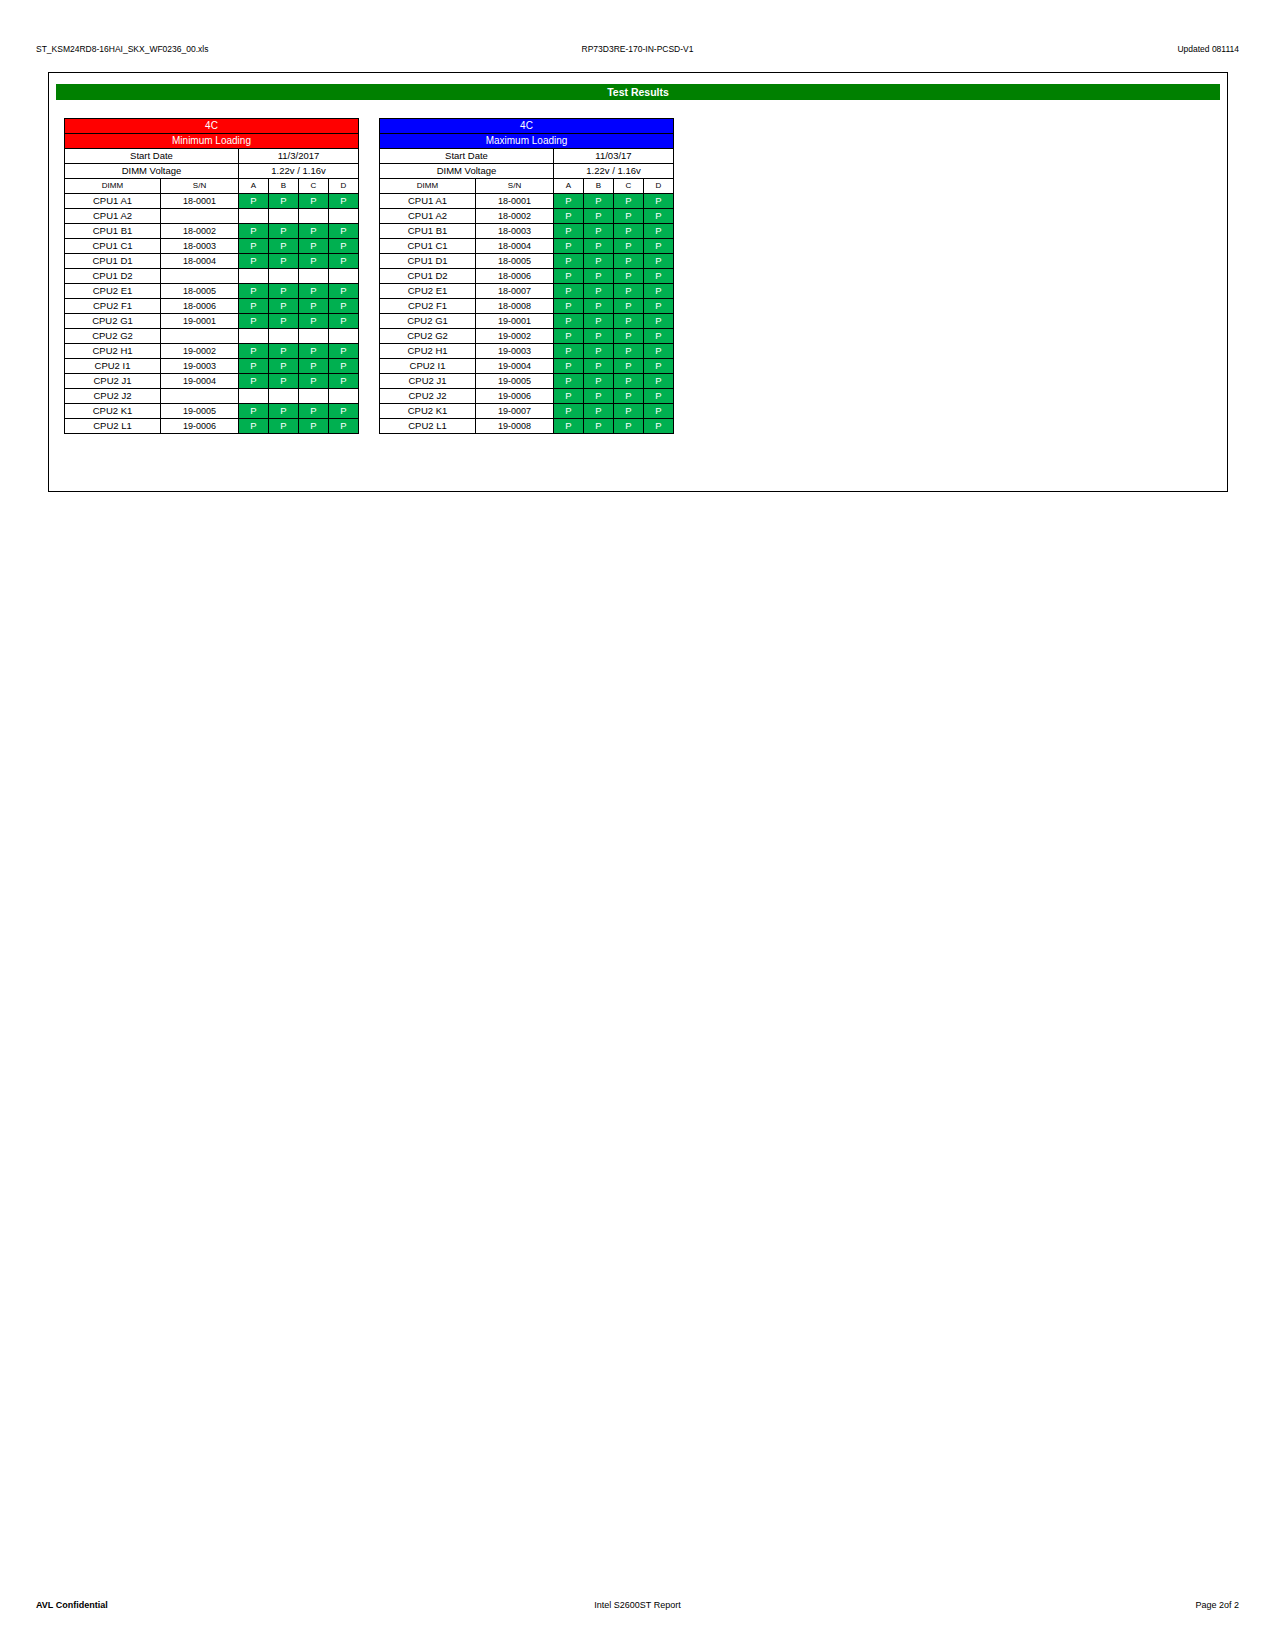ST_KSM24RD8-16HAI_SKX_WF0236_00.xls
RP73D3RE-170-IN-PCSD-V1
Updated 081114
Test Results
| / 4C / / Minimum Loading / / Start Date / 11/3/2017 / / DIMM Voltage / 1.22v / 1.16v / / DIMM / S/N / A / B / C / D / / CPU1 A1 / 18-0001 / P / P / P / P / / CPU1 A2 / / / / / / / CPU1 B1 / 18-0002 / P / P / P / P / / CPU1 C1 / 18-0003 / P / P / P / P / / CPU1 D1 / 18-0004 / P / P / P / P / / CPU1 D2 / / / / / / / CPU2 E1 / 18-0005 / P / P / P / P / / CPU2 F1 / 18-0006 / P / P / P / P / / CPU2 G1 / 19-0001 / P / P / P / P / / CPU2 G2 / / / / / / / CPU2 H1 / 19-0002 / P / P / P / P / / CPU2 I1 / 19-0003 / P / P / P / P / / CPU2 J1 / 19-0004 / P / P / P / P / / CPU2 J2 / / / / / / / CPU2 K1 / 19-0005 / P / P / P / P / / CPU2 L1 / 19-0006 / P / P / P / P / | | / 4C / / Maximum Loading / / Start Date / 11/03/17 / / DIMM Voltage / 1.22v / 1.16v / / DIMM / S/N / A / B / C / D / / CPU1 A1 / 18-0001 / P / P / P / P / / CPU1 A2 / 18-0002 / P / P / P / P / / CPU1 B1 / 18-0003 / P / P / P / P / / CPU1 C1 / 18-0004 / P / P / P / P / / CPU1 D1 / 18-0005 / P / P / P / P / / CPU1 D2 / 18-0006 / P / P / P / P / / CPU2 E1 / 18-0007 / P / P / P / P / / CPU2 F1 / 18-0008 / P / P / P / P / / CPU2 G1 / 19-0001 / P / P / P / P / / CPU2 G2 / 19-0002 / P / P / P / P / / CPU2 H1 / 19-0003 / P / P / P / P / / CPU2 I1 / 19-0004 / P / P / P / P / / CPU2 J1 / 19-0005 / P / P / P / P / / CPU2 J2 / 19-0006 / P / P / P / P / / CPU2 K1 / 19-0007 / P / P / P / P / / CPU2 L1 / 19-0008 / P / P / P / P / |
AVL Confidential
Intel S2600ST Report
Page 2of 2